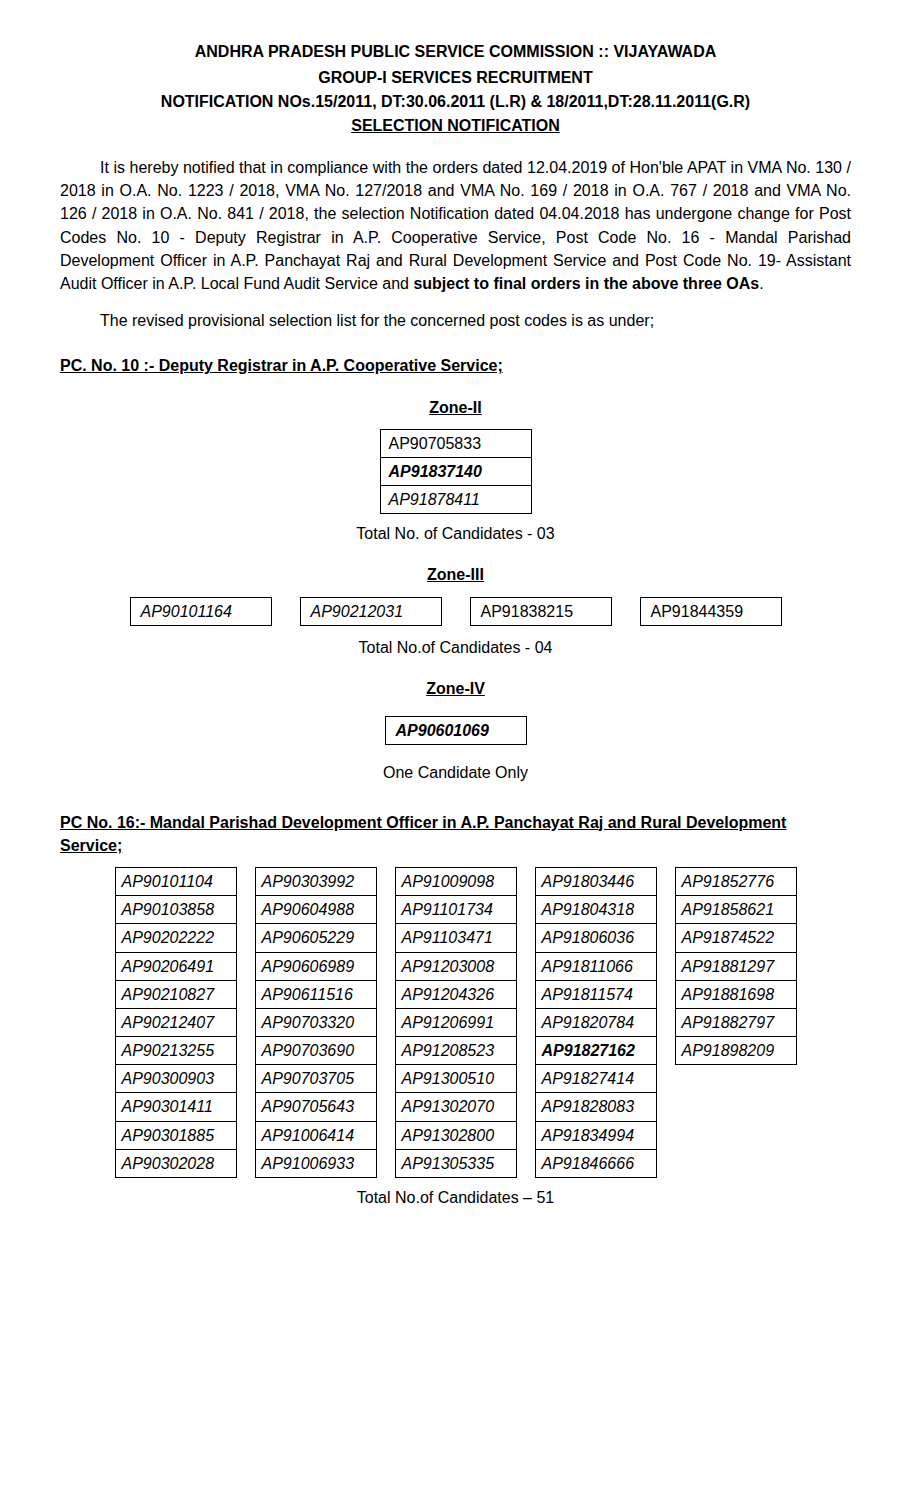ANDHRA PRADESH PUBLIC SERVICE COMMISSION :: VIJAYAWADA
GROUP-I SERVICES RECRUITMENT
NOTIFICATION NOs.15/2011, DT:30.06.2011 (L.R) & 18/2011,DT:28.11.2011(G.R)
SELECTION NOTIFICATION
It is hereby notified that in compliance with the orders dated 12.04.2019 of Hon'ble APAT in VMA No. 130 / 2018 in O.A. No. 1223 / 2018, VMA No. 127/2018 and VMA No. 169 / 2018 in O.A. 767 / 2018 and VMA No. 126 / 2018 in O.A. No. 841 / 2018, the selection Notification dated 04.04.2018 has undergone change for Post Codes No. 10 - Deputy Registrar in A.P. Cooperative Service, Post Code No. 16 - Mandal Parishad Development Officer in A.P. Panchayat Raj and Rural Development Service and Post Code No. 19- Assistant Audit Officer in A.P. Local Fund Audit Service and subject to final orders in the above three OAs.
The revised provisional selection list for the concerned post codes is as under;
PC. No. 10 :- Deputy Registrar in A.P. Cooperative Service;
Zone-II
AP90705833
AP91837140
AP91878411
Total No. of Candidates - 03
Zone-III
AP90101164 AP90212031 AP91838215 AP91844359
Total No.of Candidates - 04
Zone-IV
AP90601069
One Candidate Only
PC No. 16:- Mandal Parishad Development Officer in A.P. Panchayat Raj and Rural Development Service;
| AP90101104 AP90103858 AP90202222 AP90206491 AP90210827 AP90212407 AP90213255 AP90300903 AP90301411 AP90301885 AP90302028 | AP90303992 AP90604988 AP90605229 AP90606989 AP90611516 AP90703320 AP90703690 AP90703705 AP90705643 AP91006414 AP91006933 | AP91009098 AP91101734 AP91103471 AP91203008 AP91204326 AP91206991 AP91208523 AP91300510 AP91302070 AP91302800 AP91305335 | AP91803446 AP91804318 AP91806036 AP91811066 AP91811574 AP91820784 AP91827162 AP91827414 AP91828083 AP91834994 AP91846666 | AP91852776 AP91858621 AP91874522 AP91881297 AP91881698 AP91882797 AP91898209 |
Total No.of Candidates – 51